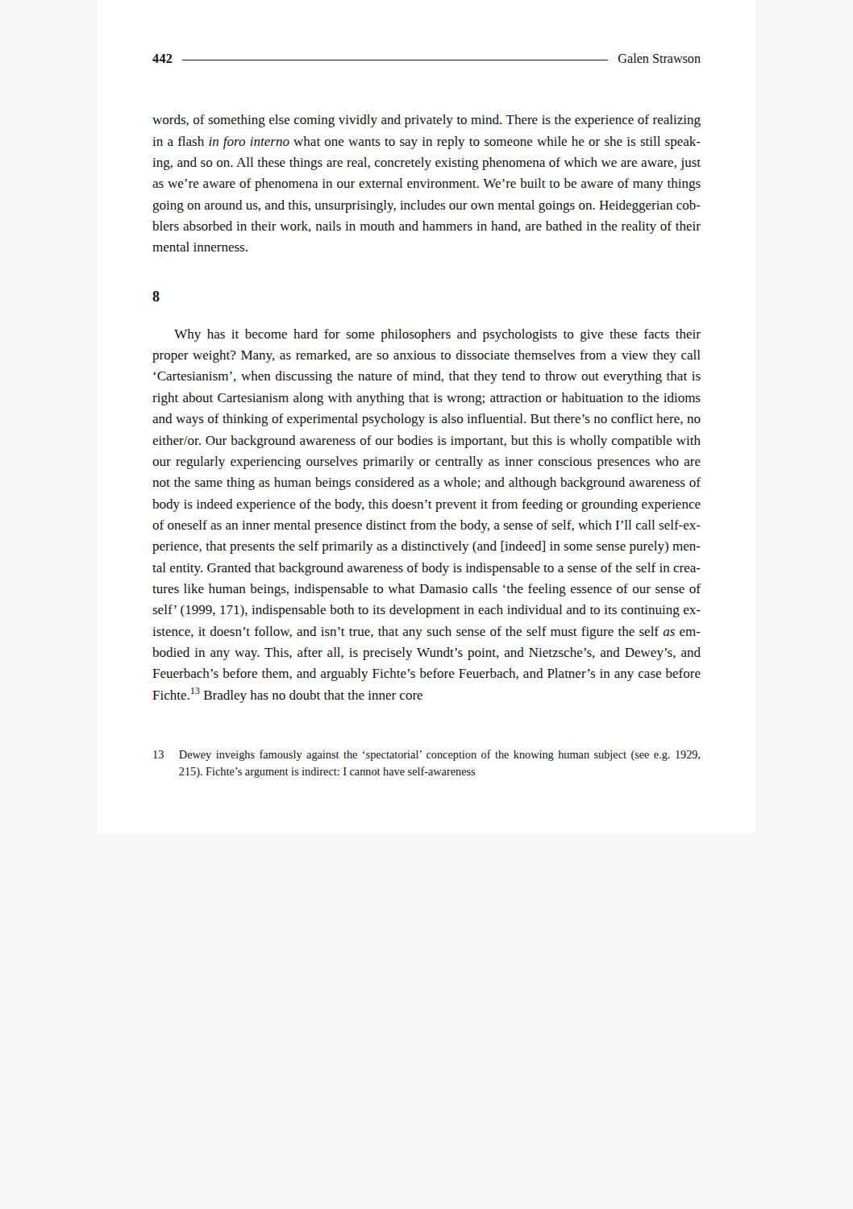442 Galen Strawson
words, of something else coming vividly and privately to mind. There is the experience of realizing in a flash in foro interno what one wants to say in reply to someone while he or she is still speaking, and so on. All these things are real, concretely existing phenomena of which we are aware, just as we’re aware of phenomena in our external environment. We’re built to be aware of many things going on around us, and this, unsurprisingly, includes our own mental goings on. Heideggerian cobblers absorbed in their work, nails in mouth and hammers in hand, are bathed in the reality of their mental innerness.
8
Why has it become hard for some philosophers and psychologists to give these facts their proper weight? Many, as remarked, are so anxious to dissociate themselves from a view they call ‘Cartesianism’, when discussing the nature of mind, that they tend to throw out everything that is right about Cartesianism along with anything that is wrong; attraction or habituation to the idioms and ways of thinking of experimental psychology is also influential. But there’s no conflict here, no either/or. Our background awareness of our bodies is important, but this is wholly compatible with our regularly experiencing ourselves primarily or centrally as inner conscious presences who are not the same thing as human beings considered as a whole; and although background awareness of body is indeed experience of the body, this doesn’t prevent it from feeding or grounding experience of oneself as an inner mental presence distinct from the body, a sense of self, which I’ll call self-experience, that presents the self primarily as a distinctively (and [indeed] in some sense purely) mental entity. Granted that background awareness of body is indispensable to a sense of the self in creatures like human beings, indispensable to what Damasio calls ‘the feeling essence of our sense of self’ (1999, 171), indispensable both to its development in each individual and to its continuing existence, it doesn’t follow, and isn’t true, that any such sense of the self must figure the self as embodied in any way. This, after all, is precisely Wundt’s point, and Nietzsche’s, and Dewey’s, and Feuerbach’s before them, and arguably Fichte’s before Feuerbach, and Platner’s in any case before Fichte.13 Bradley has no doubt that the inner core
13 Dewey inveighs famously against the ‘spectatorial’ conception of the knowing human subject (see e.g. 1929, 215). Fichte’s argument is indirect: I cannot have self-awareness